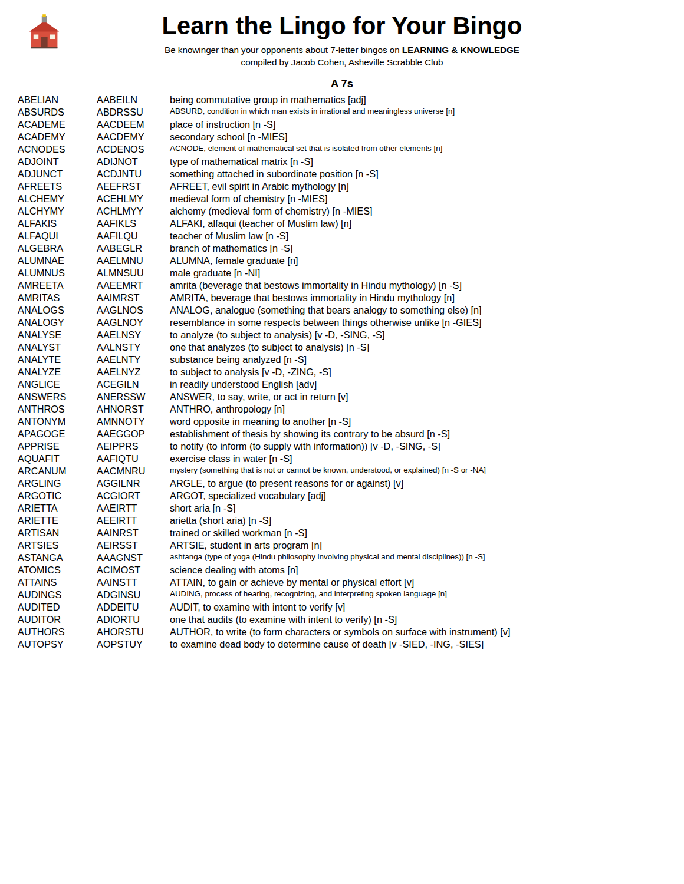Learn the Lingo for Your Bingo
Be knowinger than your opponents about 7-letter bingos on LEARNING & KNOWLEDGE
compiled by Jacob Cohen, Asheville Scrabble Club
A 7s
| ABELIAN | AABEILN | being commutative group in mathematics [adj] |
| ABSURDS | ABDRSSU | ABSURD, condition in which man exists in irrational and meaningless universe [n] |
| ACADEME | AACDEEM | place of instruction [n -S] |
| ACADEMY | AACDEMY | secondary school [n -MIES] |
| ACNODES | ACDENOS | ACNODE, element of mathematical set that is isolated from other elements [n] |
| ADJOINT | ADIJNOT | type of mathematical matrix [n -S] |
| ADJUNCT | ACDJNTU | something attached in subordinate position [n -S] |
| AFREETS | AEEFRST | AFREET, evil spirit in Arabic mythology [n] |
| ALCHEMY | ACEHLMY | medieval form of chemistry [n -MIES] |
| ALCHYMY | ACHLMYY | alchemy (medieval form of chemistry) [n -MIES] |
| ALFAKIS | AAFIKLS | ALFAKI, alfaqui (teacher of Muslim law) [n] |
| ALFAQUI | AAFILQU | teacher of Muslim law [n -S] |
| ALGEBRA | AABEGLR | branch of mathematics [n -S] |
| ALUMNAE | AAELMNU | ALUMNA, female graduate [n] |
| ALUMNUS | ALMNSUU | male graduate [n -NI] |
| AMREETA | AAEEMRT | amrita (beverage that bestows immortality in Hindu mythology) [n -S] |
| AMRITAS | AAIMRST | AMRITA, beverage that bestows immortality in Hindu mythology [n] |
| ANALOGS | AAGLNOS | ANALOG, analogue (something that bears analogy to something else) [n] |
| ANALOGY | AAGLNOY | resemblance in some respects between things otherwise unlike [n -GIES] |
| ANALYSE | AAELNSY | to analyze (to subject to analysis) [v -D, -SING, -S] |
| ANALYST | AALNSTY | one that analyzes (to subject to analysis) [n -S] |
| ANALYTE | AAELNTY | substance being analyzed [n -S] |
| ANALYZE | AAELNYZ | to subject to analysis [v -D, -ZING, -S] |
| ANGLICE | ACEGILN | in readily understood English [adv] |
| ANSWERS | ANERSSW | ANSWER, to say, write, or act in return [v] |
| ANTHROS | AHNORST | ANTHRO, anthropology [n] |
| ANTONYM | AMNNOTY | word opposite in meaning to another [n -S] |
| APAGOGE | AAEGGOP | establishment of thesis by showing its contrary to be absurd [n -S] |
| APPRISE | AEIPPRS | to notify (to inform (to supply with information)) [v -D, -SING, -S] |
| AQUAFIT | AAFIQTU | exercise class in water [n -S] |
| ARCANUM | AACMNRU | mystery (something that is not or cannot be known, understood, or explained) [n -S or -NA] |
| ARGLING | AGGILNR | ARGLE, to argue (to present reasons for or against) [v] |
| ARGOTIC | ACGIORT | ARGOT, specialized vocabulary [adj] |
| ARIETTA | AAEIRTT | short aria [n -S] |
| ARIETTE | AEEIRTT | arietta (short aria) [n -S] |
| ARTISAN | AAINRST | trained or skilled workman [n -S] |
| ARTSIES | AEIRSST | ARTSIE, student in arts program [n] |
| ASTANGA | AAAGNST | ashtanga (type of yoga (Hindu philosophy involving physical and mental disciplines)) [n -S] |
| ATOMICS | ACIMOST | science dealing with atoms [n] |
| ATTAINS | AAINSTT | ATTAIN, to gain or achieve by mental or physical effort [v] |
| AUDINGS | ADGINSU | AUDING, process of hearing, recognizing, and interpreting spoken language [n] |
| AUDITED | ADDEITU | AUDIT, to examine with intent to verify [v] |
| AUDITOR | ADIORTU | one that audits (to examine with intent to verify) [n -S] |
| AUTHORS | AHORSTU | AUTHOR, to write (to form characters or symbols on surface with instrument) [v] |
| AUTOPSY | AOPSTUY | to examine dead body to determine cause of death [v -SIED, -ING, -SIES] |